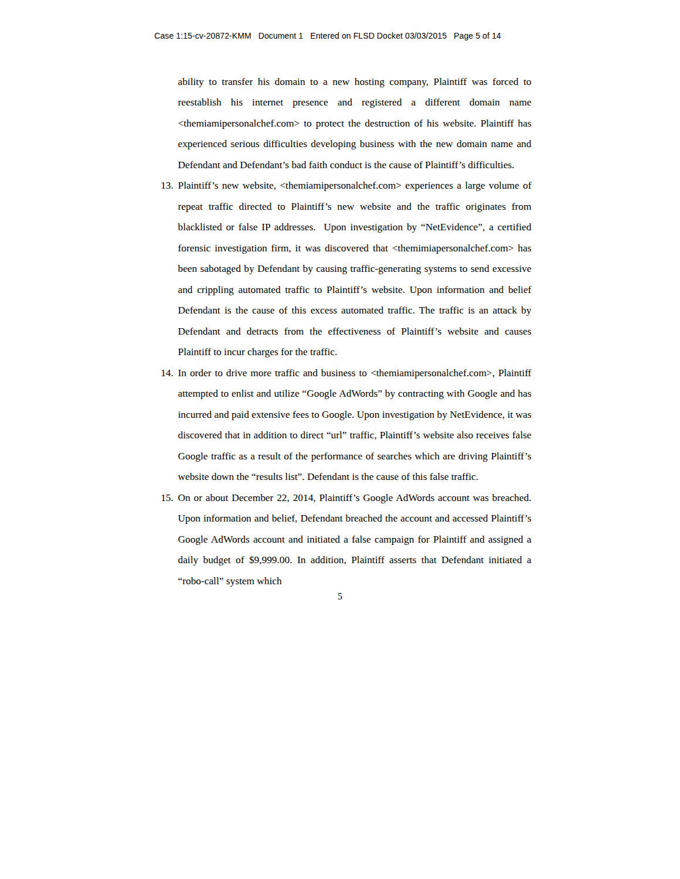Case 1:15-cv-20872-KMM Document 1 Entered on FLSD Docket 03/03/2015 Page 5 of 14
ability to transfer his domain to a new hosting company, Plaintiff was forced to reestablish his internet presence and registered a different domain name <themiamipersonalchef.com> to protect the destruction of his website. Plaintiff has experienced serious difficulties developing business with the new domain name and Defendant and Defendant’s bad faith conduct is the cause of Plaintiff’s difficulties.
13. Plaintiff’s new website, <themiamipersonalchef.com> experiences a large volume of repeat traffic directed to Plaintiff’s new website and the traffic originates from blacklisted or false IP addresses. Upon investigation by “NetEvidence”, a certified forensic investigation firm, it was discovered that <themimiapersonalchef.com> has been sabotaged by Defendant by causing traffic-generating systems to send excessive and crippling automated traffic to Plaintiff’s website. Upon information and belief Defendant is the cause of this excess automated traffic. The traffic is an attack by Defendant and detracts from the effectiveness of Plaintiff’s website and causes Plaintiff to incur charges for the traffic.
14. In order to drive more traffic and business to <themiamipersonalchef.com>, Plaintiff attempted to enlist and utilize “Google AdWords” by contracting with Google and has incurred and paid extensive fees to Google. Upon investigation by NetEvidence, it was discovered that in addition to direct “url” traffic, Plaintiff’s website also receives false Google traffic as a result of the performance of searches which are driving Plaintiff’s website down the “results list”. Defendant is the cause of this false traffic.
15. On or about December 22, 2014, Plaintiff’s Google AdWords account was breached. Upon information and belief, Defendant breached the account and accessed Plaintiff’s Google AdWords account and initiated a false campaign for Plaintiff and assigned a daily budget of $9,999.00. In addition, Plaintiff asserts that Defendant initiated a “robo-call” system which
5